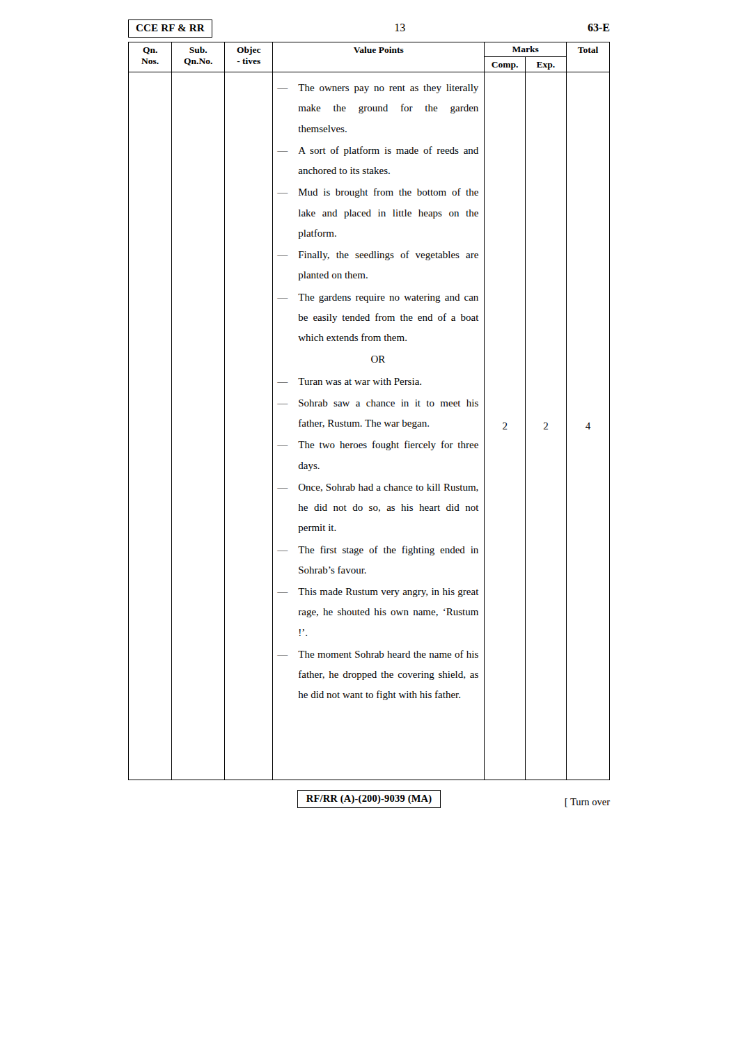CCE RF & RR
13
63-E
| Qn. Nos. | Sub. Qn.No. | Objec - tives | Value Points | Marks | Total |
| --- | --- | --- | --- | --- | --- |
| Comp. | Exp. |
| | | | The owners pay no rent as they literally make the ground for the garden themselves. A sort of platform is made of reeds and anchored to its stakes. Mud is brought from the bottom of the lake and placed in little heaps on the platform. Finally, the seedlings of vegetables are planted on them. The gardens require no watering and can be easily tended from the end of a boat which extends from them. OR Turan was at war with Persia. Sohrab saw a chance in it to meet his father, Rustum. The war began. The two heroes fought fiercely for three days. Once, Sohrab had a chance to kill Rustum, he did not do so, as his heart did not permit it. The first stage of the fighting ended in Sohrab’s favour. This made Rustum very angry, in his great rage, he shouted his own name, ‘Rustum !’. The moment Sohrab heard the name of his father, he dropped the covering shield, as he did not want to fight with his father. | 2 | 2 | 4 |
RF/RR (A)-(200)-9039 (MA)
[ Turn over